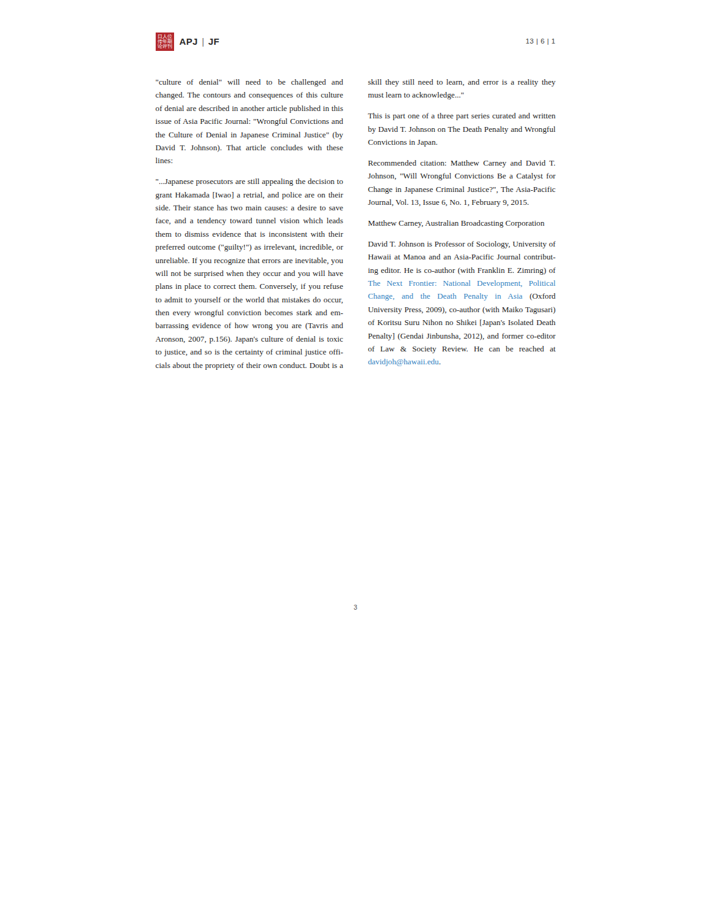日人位
传年期
论评刊
APJ | JF
13 | 6 | 1
"culture of denial" will need to be challenged and changed. The contours and consequences of this culture of denial are described in another article published in this issue of Asia Pacific Journal: "Wrongful Convictions and the Culture of Denial in Japanese Criminal Justice" (by David T. Johnson). That article concludes with these lines:
"...Japanese prosecutors are still appealing the decision to grant Hakamada [Iwao] a retrial, and police are on their side. Their stance has two main causes: a desire to save face, and a tendency toward tunnel vision which leads them to dismiss evidence that is inconsistent with their preferred outcome ("guilty!") as irrelevant, incredible, or unreliable. If you recognize that errors are inevitable, you will not be surprised when they occur and you will have plans in place to correct them. Conversely, if you refuse to admit to yourself or the world that mistakes do occur, then every wrongful conviction becomes stark and embarrassing evidence of how wrong you are (Tavris and Aronson, 2007, p.156). Japan's culture of denial is toxic to justice, and so is the certainty of criminal justice officials about the propriety of their own conduct. Doubt is a skill they still need to learn, and error is a reality they must learn to acknowledge..."
This is part one of a three part series curated and written by David T. Johnson on The Death Penalty and Wrongful Convictions in Japan.
Recommended citation: Matthew Carney and David T. Johnson, "Will Wrongful Convictions Be a Catalyst for Change in Japanese Criminal Justice?", The Asia-Pacific Journal, Vol. 13, Issue 6, No. 1, February 9, 2015.
Matthew Carney, Australian Broadcasting Corporation
David T. Johnson is Professor of Sociology, University of Hawaii at Manoa and an Asia-Pacific Journal contributing editor. He is co-author (with Franklin E. Zimring) of The Next Frontier: National Development, Political Change, and the Death Penalty in Asia (Oxford University Press, 2009), co-author (with Maiko Tagusari) of Koritsu Suru Nihon no Shikei [Japan's Isolated Death Penalty] (Gendai Jinbunsha, 2012), and former co-editor of Law & Society Review. He can be reached at davidjoh@hawaii.edu.
3